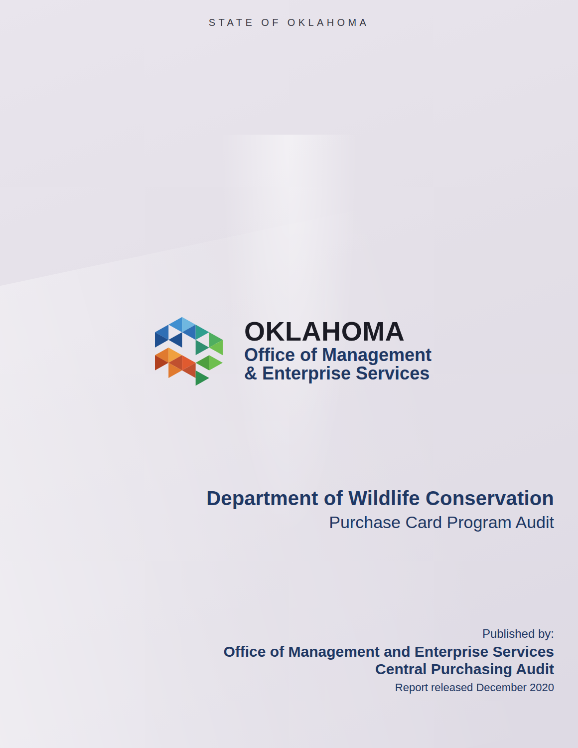State of Oklahoma
OKLAHOMA
Office of Management
& Enterprise Services
Department of Wildlife Conservation
Purchase Card Program Audit
Published by:
Office of Management and Enterprise Services
Central Purchasing Audit
Report released December 2020